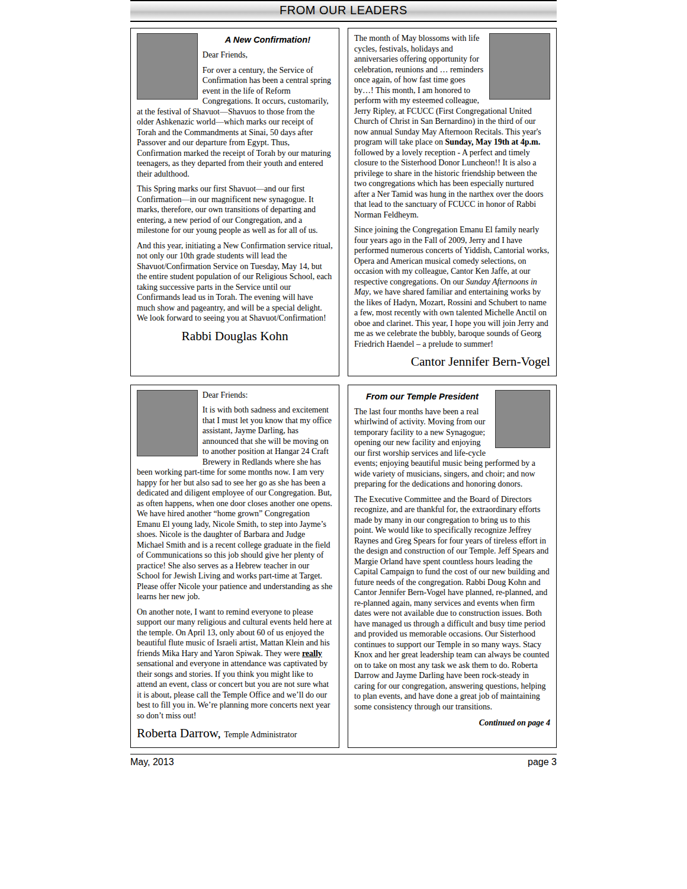FROM OUR LEADERS
A New Confirmation!
Dear Friends,
For over a century, the Service of Confirmation has been a central spring event in the life of Reform Congregations. It occurs, customarily, at the festival of Shavuot—Shavuos to those from the older Ashkenazic world—which marks our receipt of Torah and the Commandments at Sinai, 50 days after Passover and our departure from Egypt. Thus, Confirmation marked the receipt of Torah by our maturing teenagers, as they departed from their youth and entered their adulthood.
This Spring marks our first Shavuot—and our first Confirmation—in our magnificent new synagogue. It marks, therefore, our own transitions of departing and entering, a new period of our Congregation, and a milestone for our young people as well as for all of us.
And this year, initiating a New Confirmation service ritual, not only our 10th grade students will lead the Shavuot/Confirmation Service on Tuesday, May 14, but the entire student population of our Religious School, each taking successive parts in the Service until our Confirmands lead us in Torah. The evening will have much show and pageantry, and will be a special delight. We look forward to seeing you at Shavuot/Confirmation!
Rabbi Douglas Kohn
The month of May blossoms with life cycles, festivals, holidays and anniversaries offering opportunity for celebration, reunions and … reminders once again, of how fast time goes by…! This month, I am honored to perform with my esteemed colleague, Jerry Ripley, at FCUCC (First Congregational United Church of Christ in San Bernardino) in the third of our now annual Sunday May Afternoon Recitals. This year's program will take place on Sunday, May 19th at 4p.m. followed by a lovely reception - A perfect and timely closure to the Sisterhood Donor Luncheon!! It is also a privilege to share in the historic friendship between the two congregations which has been especially nurtured after a Ner Tamid was hung in the narthex over the doors that lead to the sanctuary of FCUCC in honor of Rabbi Norman Feldheym.
Since joining the Congregation Emanu El family nearly four years ago in the Fall of 2009, Jerry and I have performed numerous concerts of Yiddish, Cantorial works, Opera and American musical comedy selections, on occasion with my colleague, Cantor Ken Jaffe, at our respective congregations. On our Sunday Afternoons in May, we have shared familiar and entertaining works by the likes of Hadyn, Mozart, Rossini and Schubert to name a few, most recently with own talented Michelle Anctil on oboe and clarinet. This year, I hope you will join Jerry and me as we celebrate the bubbly, baroque sounds of Georg Friedrich Haendel – a prelude to summer!
Cantor Jennifer Bern-Vogel
Dear Friends:
It is with both sadness and excitement that I must let you know that my office assistant, Jayme Darling, has announced that she will be moving on to another position at Hangar 24 Craft Brewery in Redlands where she has been working part-time for some months now. I am very happy for her but also sad to see her go as she has been a dedicated and diligent employee of our Congregation. But, as often happens, when one door closes another one opens. We have hired another “home grown” Congregation Emanu El young lady, Nicole Smith, to step into Jayme’s shoes. Nicole is the daughter of Barbara and Judge Michael Smith and is a recent college graduate in the field of Communications so this job should give her plenty of practice! She also serves as a Hebrew teacher in our School for Jewish Living and works part-time at Target. Please offer Nicole your patience and understanding as she learns her new job.
On another note, I want to remind everyone to please support our many religious and cultural events held here at the temple. On April 13, only about 60 of us enjoyed the beautiful flute music of Israeli artist, Mattan Klein and his friends Mika Hary and Yaron Spiwak. They were really sensational and everyone in attendance was captivated by their songs and stories. If you think you might like to attend an event, class or concert but you are not sure what it is about, please call the Temple Office and we’ll do our best to fill you in. We’re planning more concerts next year so don’t miss out!
Roberta Darrow, Temple Administrator
From our Temple President
The last four months have been a real whirlwind of activity. Moving from our temporary facility to a new Synagogue; opening our new facility and enjoying our first worship services and life-cycle events; enjoying beautiful music being performed by a wide variety of musicians, singers, and choir; and now preparing for the dedications and honoring donors.
The Executive Committee and the Board of Directors recognize, and are thankful for, the extraordinary efforts made by many in our congregation to bring us to this point. We would like to specifically recognize Jeffrey Raynes and Greg Spears for four years of tireless effort in the design and construction of our Temple. Jeff Spears and Margie Orland have spent countless hours leading the Capital Campaign to fund the cost of our new building and future needs of the congregation. Rabbi Doug Kohn and Cantor Jennifer Bern-Vogel have planned, re-planned, and re-planned again, many services and events when firm dates were not available due to construction issues. Both have managed us through a difficult and busy time period and provided us memorable occasions. Our Sisterhood continues to support our Temple in so many ways. Stacy Knox and her great leadership team can always be counted on to take on most any task we ask them to do. Roberta Darrow and Jayme Darling have been rock-steady in caring for our congregation, answering questions, helping to plan events, and have done a great job of maintaining some consistency through our transitions.
Continued on page 4
May, 2013
page 3